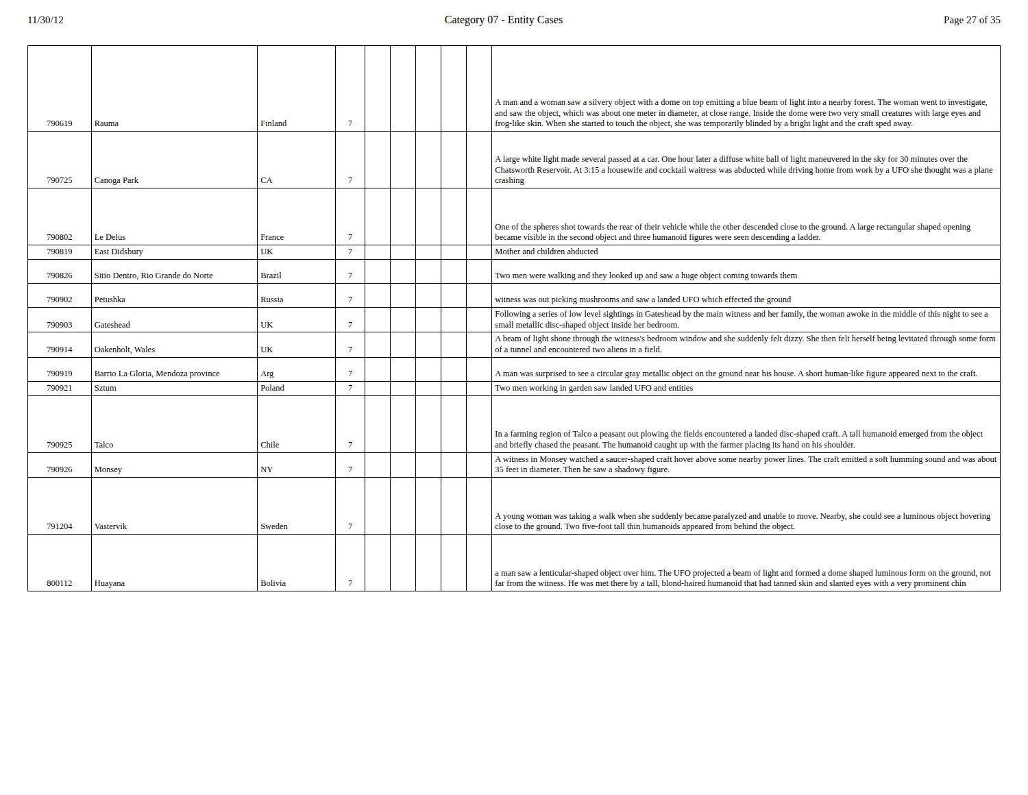11/30/12
Category 07 - Entity Cases
Page 27 of 35
| 790619 | Rauma | Finland | 7 | | | | | | A man and a woman saw a silvery object with a dome on top emitting a blue beam of light into a nearby forest. The woman went to investigate, and saw the object, which was about one meter in diameter, at close range. Inside the dome were two very small creatures with large eyes and frog-like skin. When she started to touch the object, she was temporarily blinded by a bright light and the craft sped away. |
| 790725 | Canoga Park | CA | 7 | | | | | | A large white light made several passed at a car. One hour later a diffuse white ball of light maneuvered in the sky for 30 minutes over the Chatsworth Reservoir. At 3:15 a housewife and cocktail waitress was abducted while driving home from work by a UFO she thought was a plane crashing |
| 790802 | Le Delus | France | 7 | | | | | | One of the spheres shot towards the rear of their vehicle while the other descended close to the ground. A large rectangular shaped opening became visible in the second object and three humanoid figures were seen descending a ladder. |
| 790819 | East Didsbury | UK | 7 | | | | | | Mother and children abducted |
| 790826 | Sitio Dentro, Rio Grande do Norte | Brazil | 7 | | | | | | Two men were walking and they looked up and saw a huge object coming towards them |
| 790902 | Petushka | Russia | 7 | | | | | | witness was out picking mushrooms and saw a landed UFO which effected the ground |
| 790903 | Gateshead | UK | 7 | | | | | | Following a series of low level sightings in Gateshead by the main witness and her family, the woman awoke in the middle of this night to see a small metallic disc-shaped object inside her bedroom. |
| 790914 | Oakenholt, Wales | UK | 7 | | | | | | A beam of light shone through the witness's bedroom window and she suddenly felt dizzy. She then felt herself being levitated through some form of a tunnel and encountered two aliens in a field. |
| 790919 | Barrio La Gloria, Mendoza province | Arg | 7 | | | | | | A man was surprised to see a circular gray metallic object on the ground near his house. A short human-like figure appeared next to the craft. |
| 790921 | Sztum | Poland | 7 | | | | | | Two men working in garden saw landed UFO and entities |
| 790925 | Talco | Chile | 7 | | | | | | In a farming region of Talco a peasant out plowing the fields encountered a landed disc-shaped craft. A tall humanoid emerged from the object and briefly chased the peasant. The humanoid caught up with the farmer placing its hand on his shoulder. |
| 790926 | Monsey | NY | 7 | | | | | | A witness in Monsey watched a saucer-shaped craft hover above some nearby power lines. The craft emitted a soft humming sound and was about 35 feet in diameter. Then he saw a shadowy figure. |
| 791204 | Vastervik | Sweden | 7 | | | | | | A young woman was taking a walk when she suddenly became paralyzed and unable to move. Nearby, she could see a luminous object hovering close to the ground. Two five-foot tall thin humanoids appeared from behind the object. |
| 800112 | Huayana | Bolivia | 7 | | | | | | a man saw a lenticular-shaped object over him. The UFO projected a beam of light and formed a dome shaped luminous form on the ground, not far from the witness. He was met there by a tall, blond-haired humanoid that had tanned skin and slanted eyes with a very prominent chin |